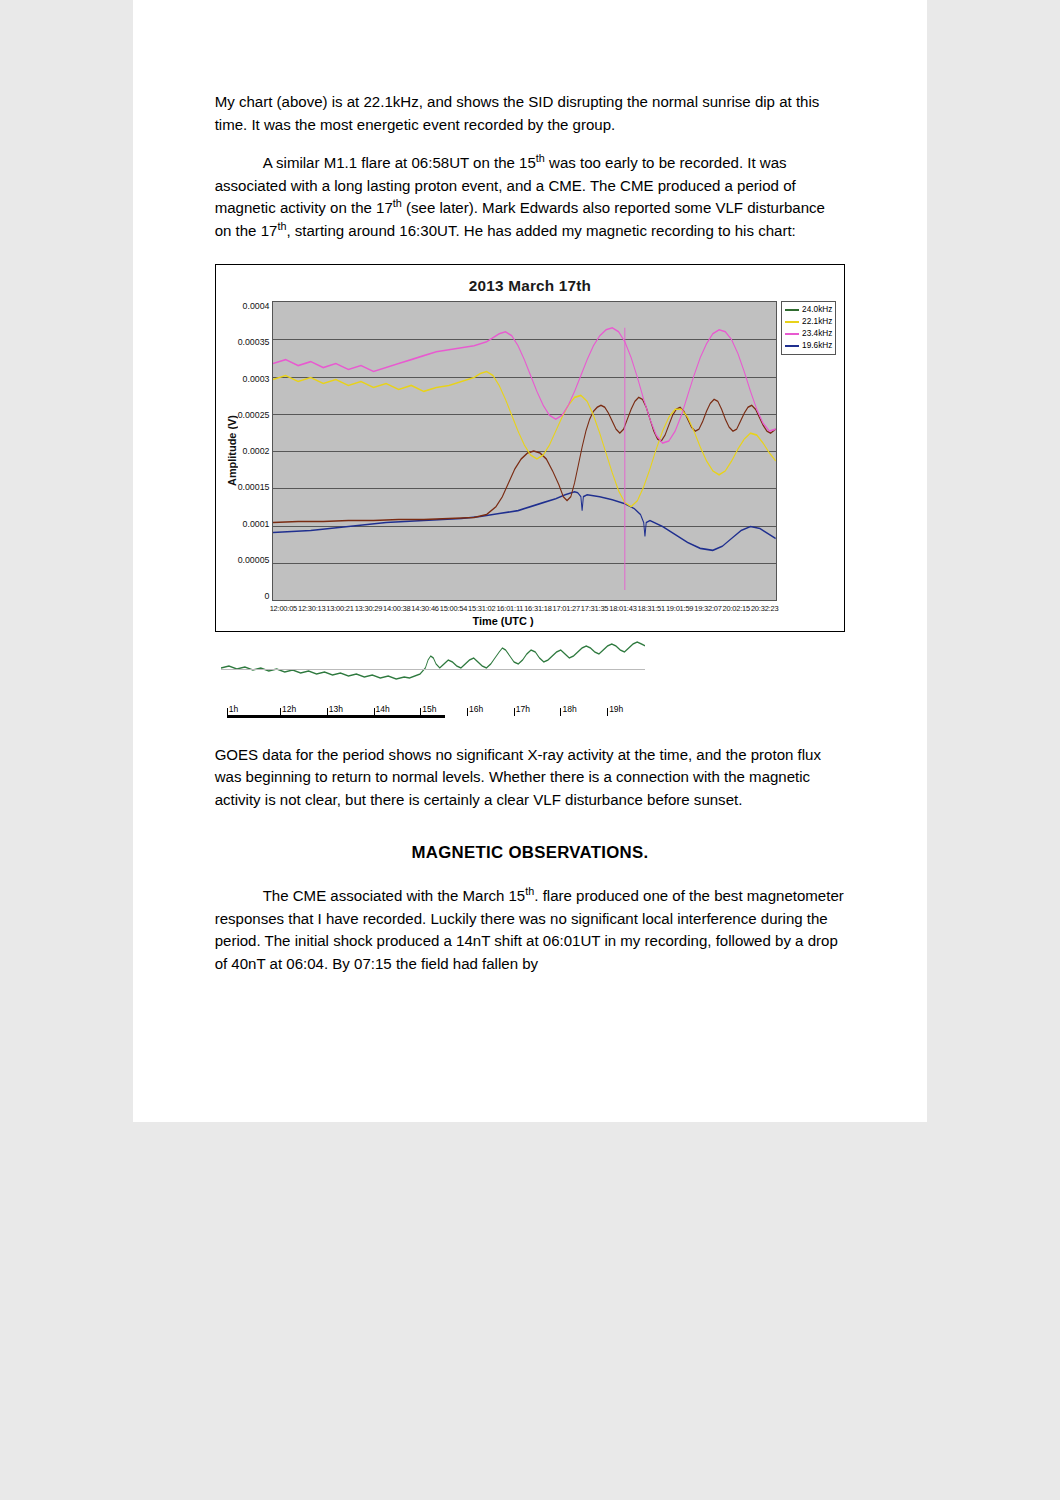My chart (above) is at 22.1kHz, and shows the SID disrupting the normal sunrise dip at this time. It was the most energetic event recorded by the group.
A similar M1.1 flare at 06:58UT on the 15th was too early to be recorded. It was associated with a long lasting proton event, and a CME. The CME produced a period of magnetic activity on the 17th (see later). Mark Edwards also reported some VLF disturbance on the 17th, starting around 16:30UT. He has added my magnetic recording to his chart:
2013 March 17th
Amplitude (V)
0.0004
0.00035
0.0003
0.00025
0.0002
0.00015
0.0001
0.00005
0
24.0kHz
22.1kHz
23.4kHz
19.6kHz
12:00:0512:30:1313:00:2113:30:2914:00:3814:30:4615:00:5415:31:0216:01:1116:31:1817:01:2717:31:3518:01:4318:31:5119:01:5919:32:0720:02:1520:32:23
Time (UTC )
1h
12h
13h
14h
15h
16h
17h
18h
19h
GOES data for the period shows no significant X-ray activity at the time, and the proton flux was beginning to return to normal levels. Whether there is a connection with the magnetic activity is not clear, but there is certainly a clear VLF disturbance before sunset.
MAGNETIC OBSERVATIONS.
The CME associated with the March 15th. flare produced one of the best magnetometer responses that I have recorded. Luckily there was no significant local interference during the period. The initial shock produced a 14nT shift at 06:01UT in my recording, followed by a drop of 40nT at 06:04. By 07:15 the field had fallen by